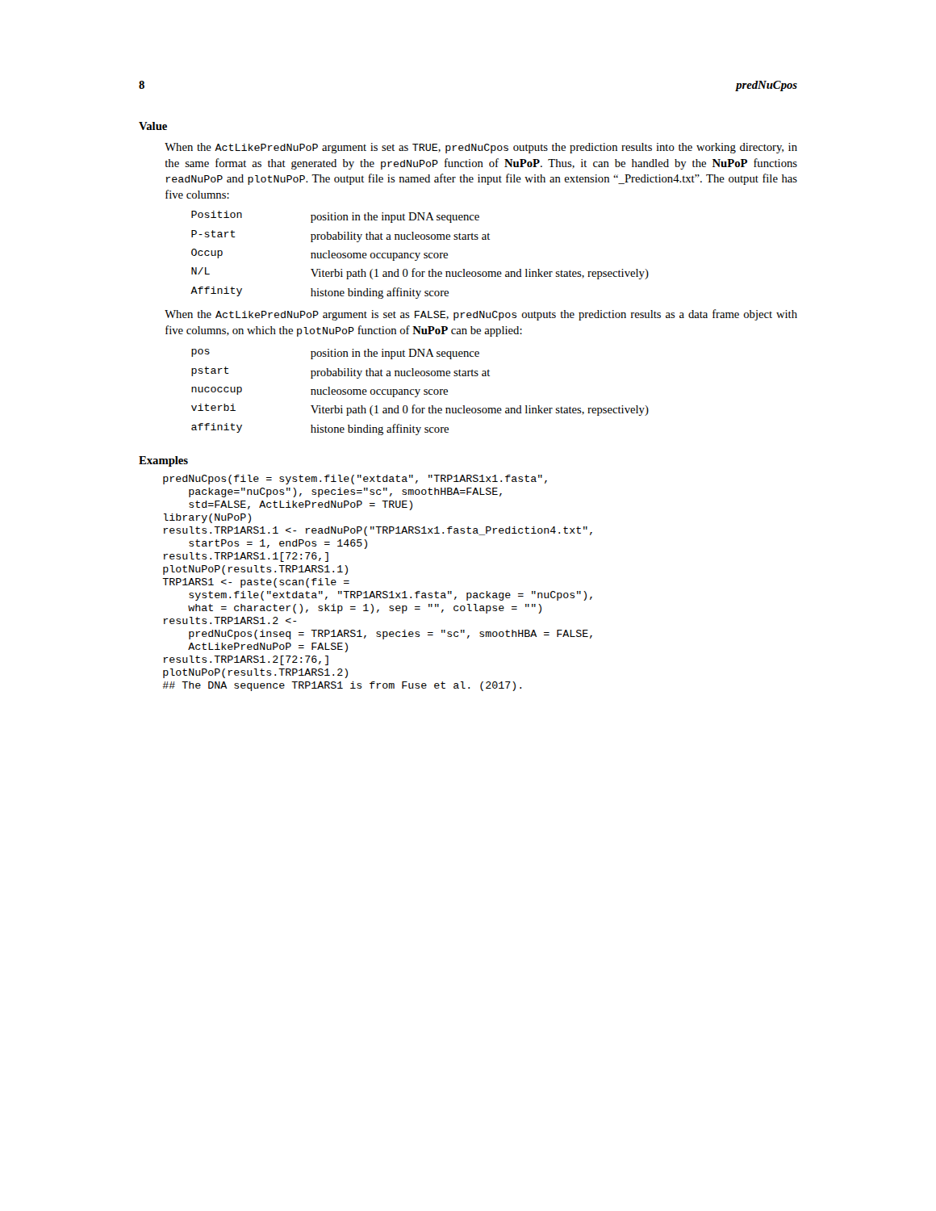8
predNuCpos
Value
When the ActLikePredNuPoP argument is set as TRUE, predNuCpos outputs the prediction results into the working directory, in the same format as that generated by the predNuPoP function of NuPoP. Thus, it can be handled by the NuPoP functions readNuPoP and plotNuPoP. The output file is named after the input file with an extension “_Prediction4.txt”. The output file has five columns:
Position
position in the input DNA sequence
P-start
probability that a nucleosome starts at
Occup
nucleosome occupancy score
N/L
Viterbi path (1 and 0 for the nucleosome and linker states, repsectively)
Affinity
histone binding affinity score
When the ActLikePredNuPoP argument is set as FALSE, predNuCpos outputs the prediction results as a data frame object with five columns, on which the plotNuPoP function of NuPoP can be applied:
pos
position in the input DNA sequence
pstart
probability that a nucleosome starts at
nucoccup
nucleosome occupancy score
viterbi
Viterbi path (1 and 0 for the nucleosome and linker states, repsectively)
affinity
histone binding affinity score
Examples
predNuCpos(file = system.file("extdata", "TRP1ARS1x1.fasta",
    package="nuCpos"), species="sc", smoothHBA=FALSE,
    std=FALSE, ActLikePredNuPoP = TRUE)
library(NuPoP)
results.TRP1ARS1.1 <- readNuPoP("TRP1ARS1x1.fasta_Prediction4.txt",
    startPos = 1, endPos = 1465)
results.TRP1ARS1.1[72:76,]
plotNuPoP(results.TRP1ARS1.1)
TRP1ARS1 <- paste(scan(file =
    system.file("extdata", "TRP1ARS1x1.fasta", package = "nuCpos"),
    what = character(), skip = 1), sep = "", collapse = "")
results.TRP1ARS1.2 <-
    predNuCpos(inseq = TRP1ARS1, species = "sc", smoothHBA = FALSE,
    ActLikePredNuPoP = FALSE)
results.TRP1ARS1.2[72:76,]
plotNuPoP(results.TRP1ARS1.2)
## The DNA sequence TRP1ARS1 is from Fuse et al. (2017).